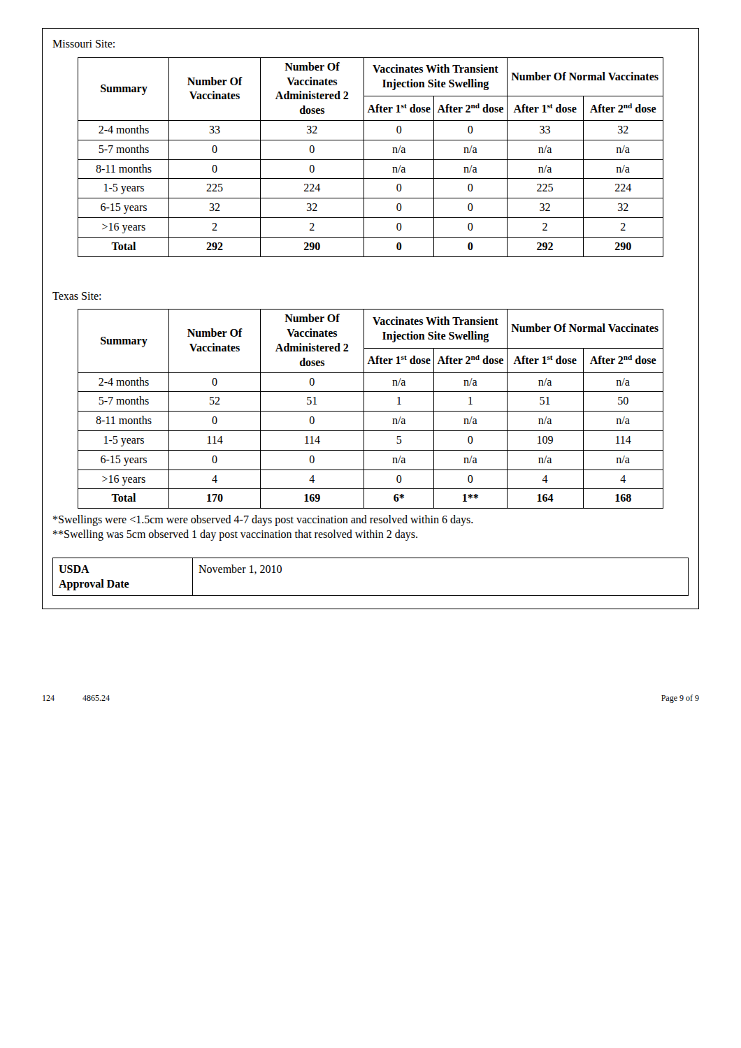Missouri Site:
| Summary | Number Of Vaccinates | Number Of Vaccinates Administered 2 doses | Vaccinates With Transient Injection Site Swelling | Number Of Normal Vaccinates |
| --- | --- | --- | --- | --- |
| After 1 st dose | After 2 nd dose | After 1 st dose | After 2 nd dose |
| 2-4 months | 33 | 32 | 0 | 0 | 33 | 32 |
| 5-7 months | 0 | 0 | n/a | n/a | n/a | n/a |
| 8-11 months | 0 | 0 | n/a | n/a | n/a | n/a |
| 1-5 years | 225 | 224 | 0 | 0 | 225 | 224 |
| 6-15 years | 32 | 32 | 0 | 0 | 32 | 32 |
| >16 years | 2 | 2 | 0 | 0 | 2 | 2 |
| Total | 292 | 290 | 0 | 0 | 292 | 290 |
Texas Site:
| Summary | Number Of Vaccinates | Number Of Vaccinates Administered 2 doses | Vaccinates With Transient Injection Site Swelling | Number Of Normal Vaccinates |
| --- | --- | --- | --- | --- |
| After 1 st dose | After 2 nd dose | After 1 st dose | After 2 nd dose |
| 2-4 months | 0 | 0 | n/a | n/a | n/a | n/a |
| 5-7 months | 52 | 51 | 1 | 1 | 51 | 50 |
| 8-11 months | 0 | 0 | n/a | n/a | n/a | n/a |
| 1-5 years | 114 | 114 | 5 | 0 | 109 | 114 |
| 6-15 years | 0 | 0 | n/a | n/a | n/a | n/a |
| >16 years | 4 | 4 | 0 | 0 | 4 | 4 |
| Total | 170 | 169 | 6* | 1** | 164 | 168 |
*Swellings were <1.5cm were observed 4-7 days post vaccination and resolved within 6 days.
**Swelling was 5cm observed 1 day post vaccination that resolved within 2 days.
| USDA Approval Date | November 1, 2010 |
1244865.24
Page 9 of 9